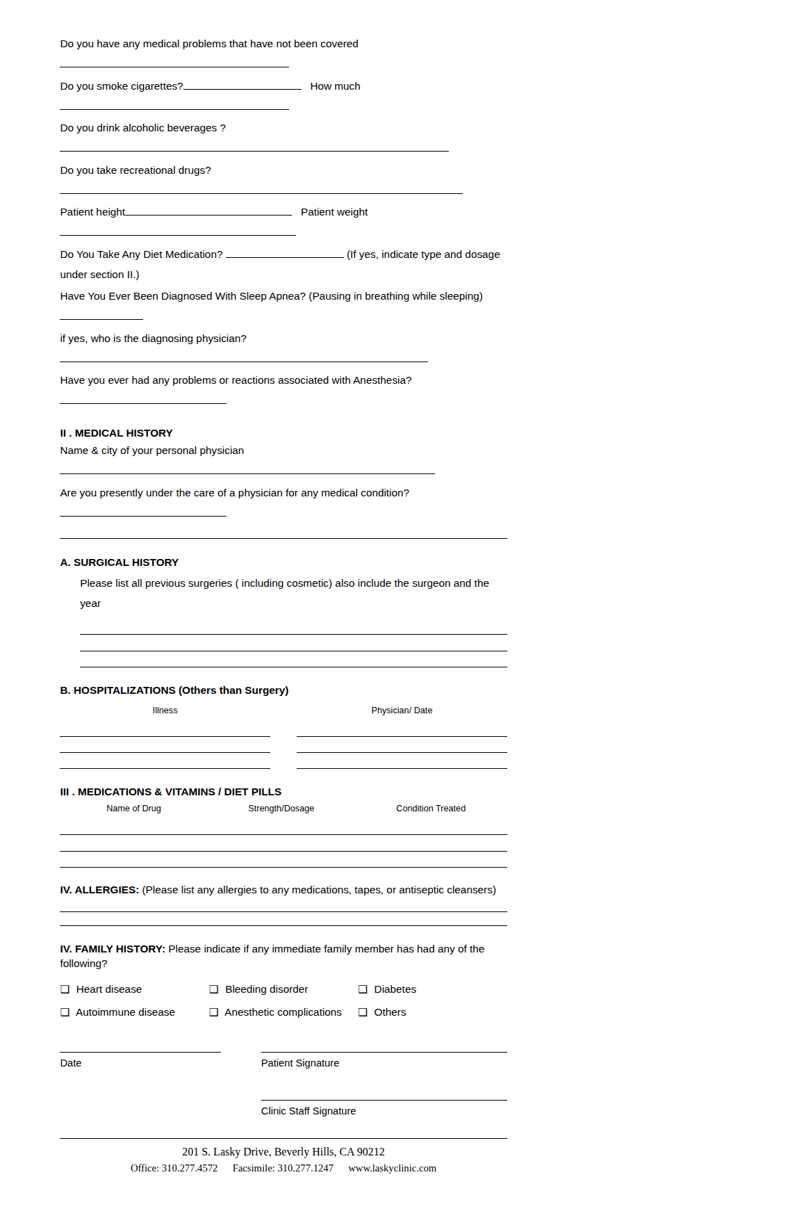Do you have any medical problems that have not been covered
Do you smoke cigarettes? How much
Do you drink alcoholic beverages ?
Do you take recreational drugs?
Patient height Patient weight
Do You Take Any Diet Medication? (If yes, indicate type and dosage under section II.)
Have You Ever Been Diagnosed With Sleep Apnea? (Pausing in breathing while sleeping)
if yes, who is the diagnosing physician?
Have you ever had any problems or reactions associated with Anesthesia?
II . MEDICAL HISTORY
Name & city of your personal physician
Are you presently under the care of a physician for any medical condition?
A. SURGICAL HISTORY
Please list all previous surgeries ( including cosmetic) also include the surgeon and the year
B. HOSPITALIZATIONS (Others than Surgery)
| Illness | | Physician/ Date |
| --- | --- | --- |
III . MEDICATIONS & VITAMINS / DIET PILLS
| Name of Drug | Strength/Dosage | Condition Treated |
| --- | --- | --- |
IV. ALLERGIES: (Please list any allergies to any medications, tapes, or antiseptic cleansers)
IV. FAMILY HISTORY: Please indicate if any immediate family member has had any of the following?
| ❑ Heart disease | ❑ Bleeding disorder | ❑ Diabetes |
| ❑ Autoimmune disease | ❑ Anesthetic complications | ❑ Others |
| Date | | Patient Signature |
| | | Clinic Staff Signature |
201 S. Lasky Drive, Beverly Hills, CA 90212
Office: 310.277.4572 Facsimile: 310.277.1247 www.laskyclinic.com